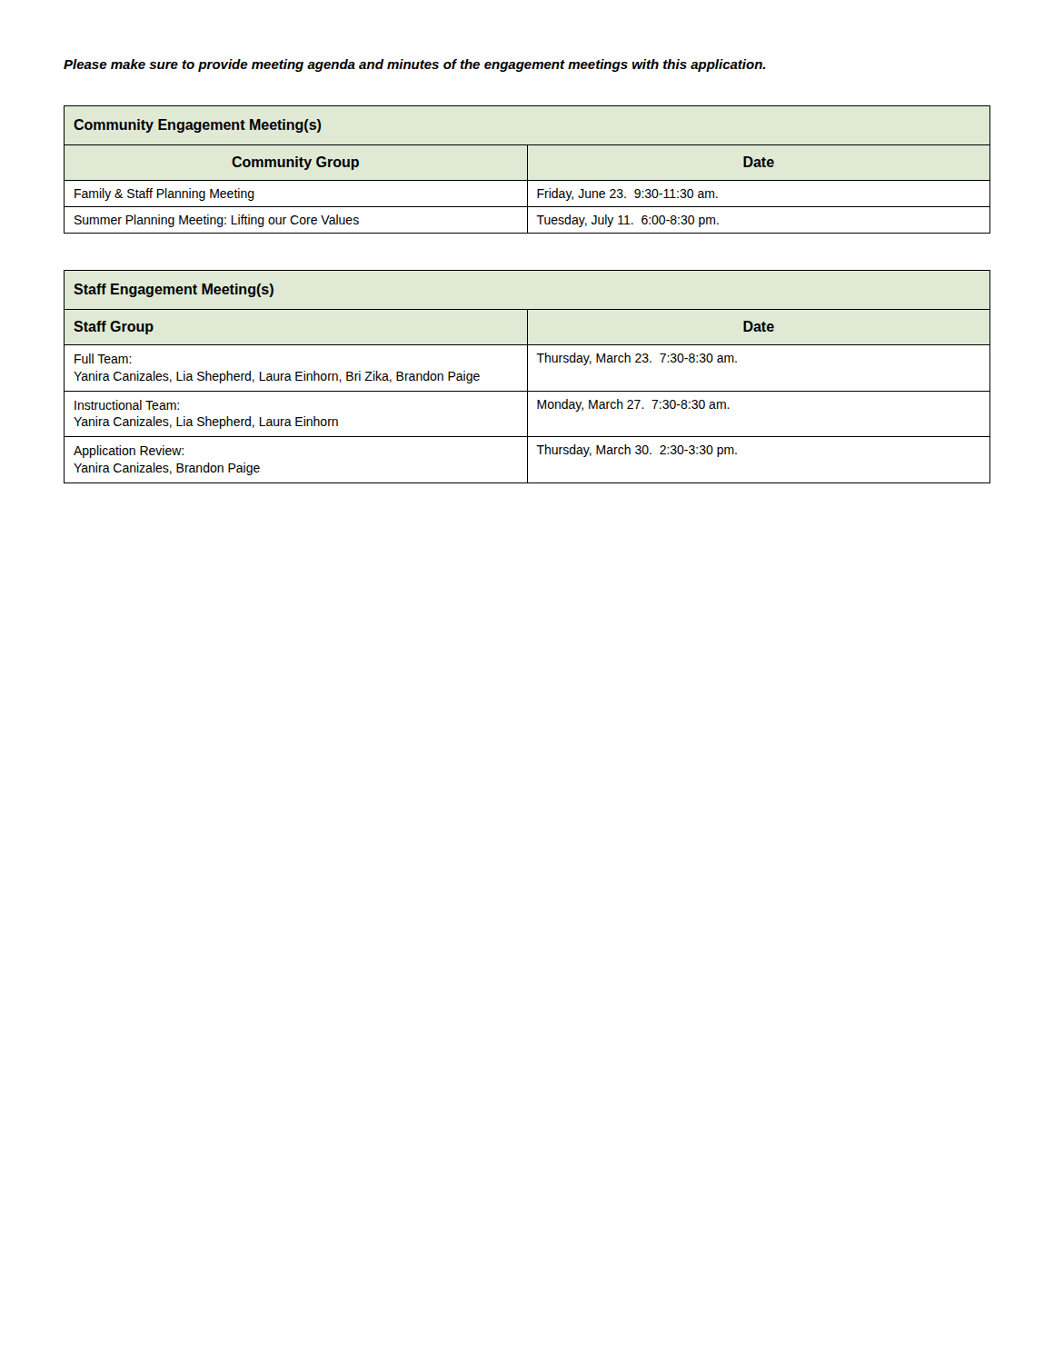Please make sure to provide meeting agenda and minutes of the engagement meetings with this application.
| Community Engagement Meeting(s) |
| Community Group | Date |
| Family & Staff Planning Meeting | Friday, June 23. 9:30-11:30 am. |
| Summer Planning Meeting: Lifting our Core Values | Tuesday, July 11. 6:00-8:30 pm. |
| Staff Engagement Meeting(s) |
| Staff Group | Date |
| Full Team: Yanira Canizales, Lia Shepherd, Laura Einhorn, Bri Zika, Brandon Paige | Thursday, March 23. 7:30-8:30 am. |
| Instructional Team: Yanira Canizales, Lia Shepherd, Laura Einhorn | Monday, March 27. 7:30-8:30 am. |
| Application Review: Yanira Canizales, Brandon Paige | Thursday, March 30. 2:30-3:30 pm. |